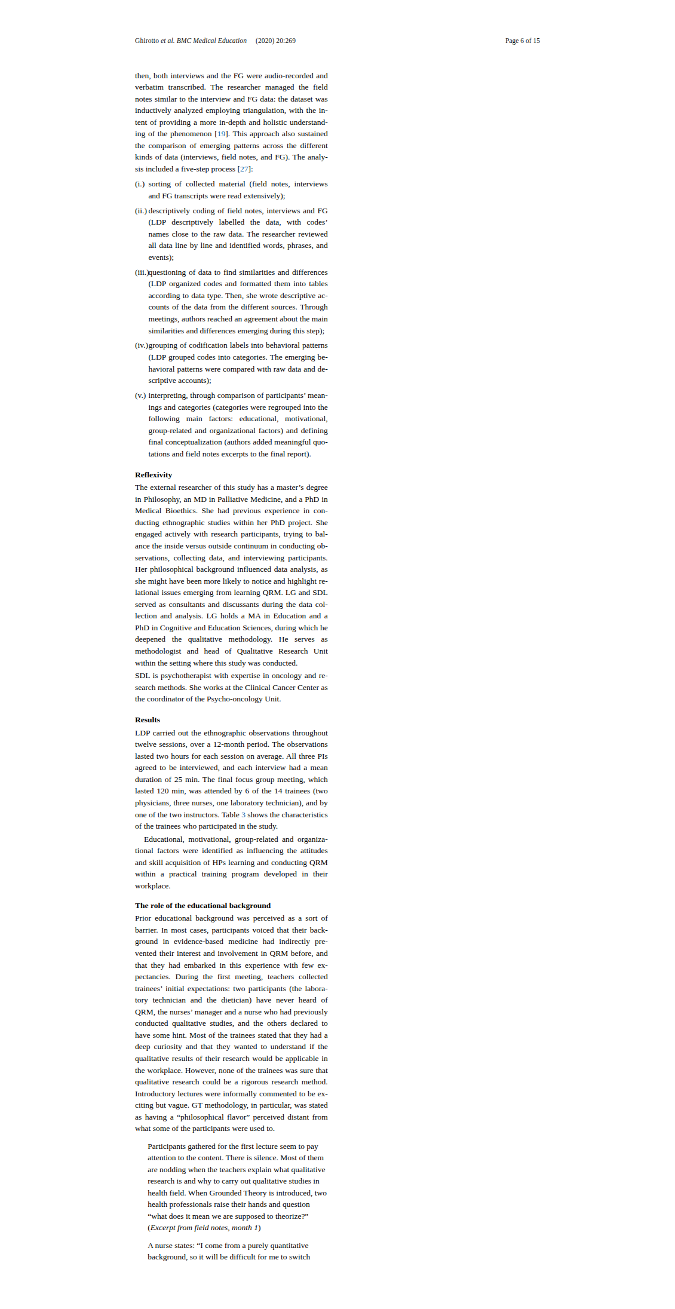Ghirotto et al. BMC Medical Education (2020) 20:269
Page 6 of 15
then, both interviews and the FG were audio-recorded and verbatim transcribed. The researcher managed the field notes similar to the interview and FG data: the dataset was inductively analyzed employing triangulation, with the intent of providing a more in-depth and holistic understanding of the phenomenon [19]. This approach also sustained the comparison of emerging patterns across the different kinds of data (interviews, field notes, and FG). The analysis included a five-step process [27]:
(i.) sorting of collected material (field notes, interviews and FG transcripts were read extensively);
(ii.) descriptively coding of field notes, interviews and FG (LDP descriptively labelled the data, with codes’ names close to the raw data. The researcher reviewed all data line by line and identified words, phrases, and events);
(iii.) questioning of data to find similarities and differences (LDP organized codes and formatted them into tables according to data type. Then, she wrote descriptive accounts of the data from the different sources. Through meetings, authors reached an agreement about the main similarities and differences emerging during this step);
(iv.) grouping of codification labels into behavioral patterns (LDP grouped codes into categories. The emerging behavioral patterns were compared with raw data and descriptive accounts);
(v.) interpreting, through comparison of participants’ meanings and categories (categories were regrouped into the following main factors: educational, motivational, group-related and organizational factors) and defining final conceptualization (authors added meaningful quotations and field notes excerpts to the final report).
Reflexivity
The external researcher of this study has a master’s degree in Philosophy, an MD in Palliative Medicine, and a PhD in Medical Bioethics. She had previous experience in conducting ethnographic studies within her PhD project. She engaged actively with research participants, trying to balance the inside versus outside continuum in conducting observations, collecting data, and interviewing participants. Her philosophical background influenced data analysis, as she might have been more likely to notice and highlight relational issues emerging from learning QRM. LG and SDL served as consultants and discussants during the data collection and analysis. LG holds a MA in Education and a PhD in Cognitive and Education Sciences, during which he deepened the qualitative methodology. He serves as methodologist and head of Qualitative Research Unit within the setting where this study was conducted.
SDL is psychotherapist with expertise in oncology and research methods. She works at the Clinical Cancer Center as the coordinator of the Psycho-oncology Unit.
Results
LDP carried out the ethnographic observations throughout twelve sessions, over a 12-month period. The observations lasted two hours for each session on average. All three PIs agreed to be interviewed, and each interview had a mean duration of 25 min. The final focus group meeting, which lasted 120 min, was attended by 6 of the 14 trainees (two physicians, three nurses, one laboratory technician), and by one of the two instructors. Table 3 shows the characteristics of the trainees who participated in the study.
Educational, motivational, group-related and organizational factors were identified as influencing the attitudes and skill acquisition of HPs learning and conducting QRM within a practical training program developed in their workplace.
The role of the educational background
Prior educational background was perceived as a sort of barrier. In most cases, participants voiced that their background in evidence-based medicine had indirectly prevented their interest and involvement in QRM before, and that they had embarked in this experience with few expectancies. During the first meeting, teachers collected trainees’ initial expectations: two participants (the laboratory technician and the dietician) have never heard of QRM, the nurses’ manager and a nurse who had previously conducted qualitative studies, and the others declared to have some hint. Most of the trainees stated that they had a deep curiosity and that they wanted to understand if the qualitative results of their research would be applicable in the workplace. However, none of the trainees was sure that qualitative research could be a rigorous research method. Introductory lectures were informally commented to be exciting but vague. GT methodology, in particular, was stated as having a “philosophical flavor” perceived distant from what some of the participants were used to.
Participants gathered for the first lecture seem to pay attention to the content. There is silence. Most of them are nodding when the teachers explain what qualitative research is and why to carry out qualitative studies in health field. When Grounded Theory is introduced, two health professionals raise their hands and question “what does it mean we are supposed to theorize?” (Excerpt from field notes, month 1)
A nurse states: “I come from a purely quantitative background, so it will be difficult for me to switch